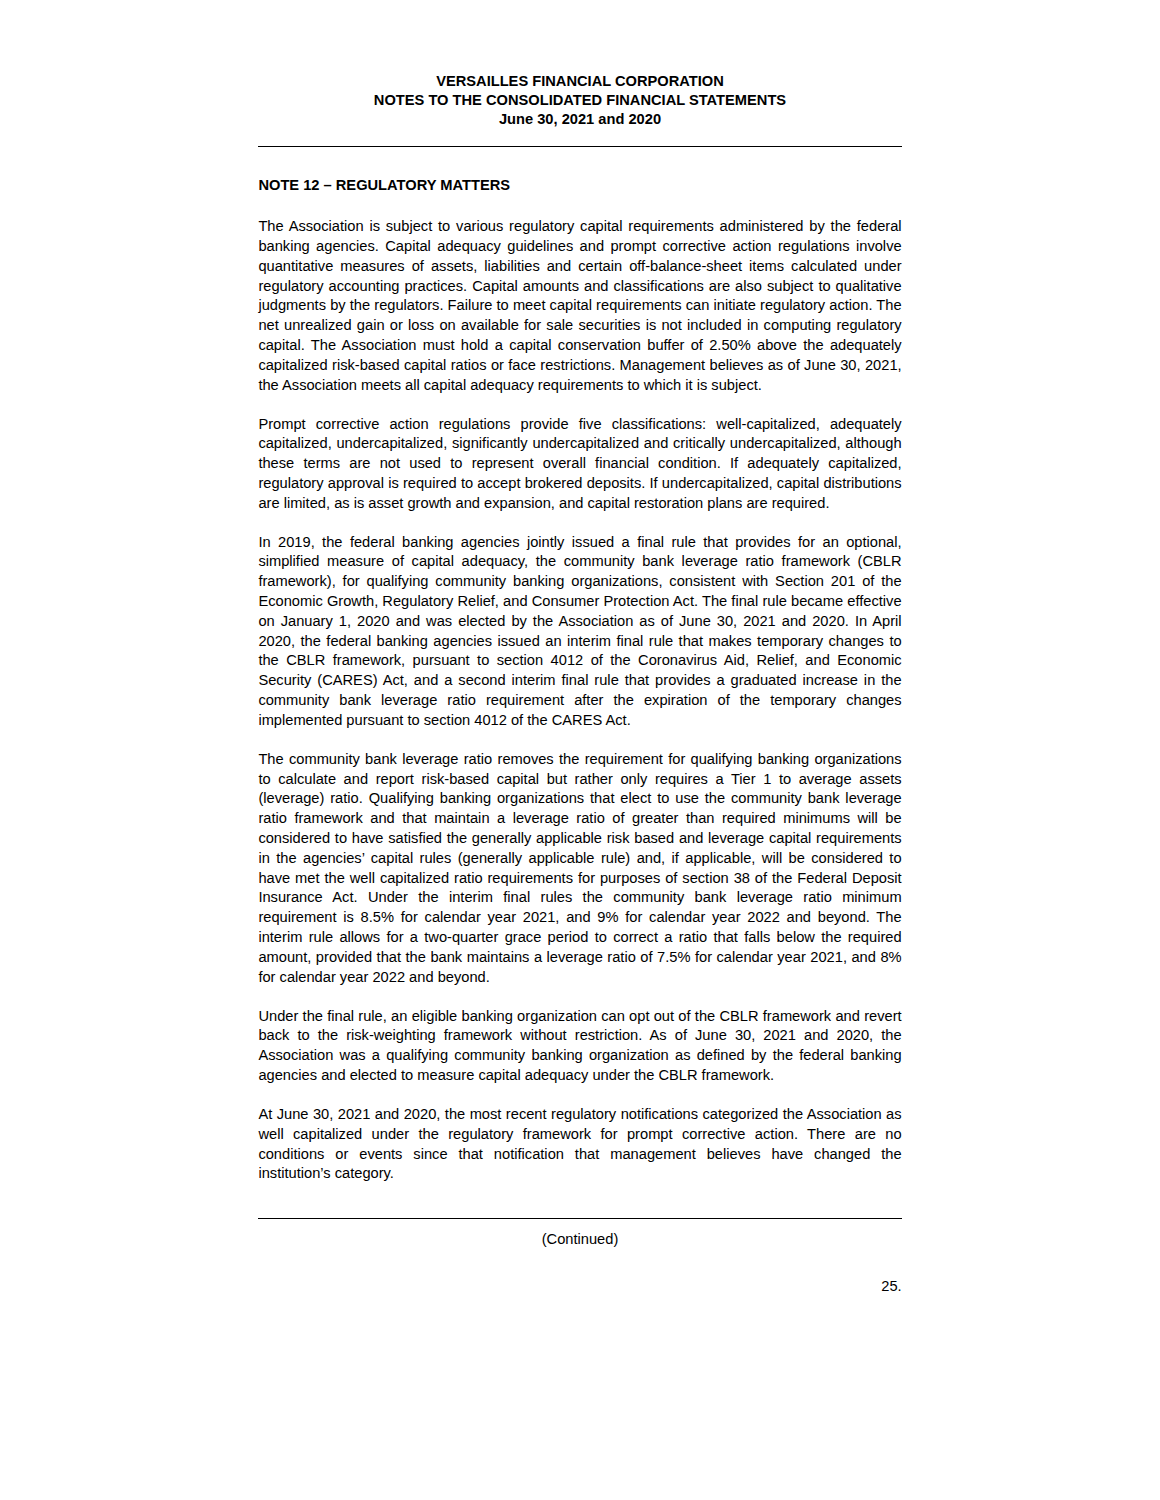VERSAILLES FINANCIAL CORPORATION NOTES TO THE CONSOLIDATED FINANCIAL STATEMENTS June 30, 2021 and 2020
NOTE 12 – REGULATORY MATTERS
The Association is subject to various regulatory capital requirements administered by the federal banking agencies. Capital adequacy guidelines and prompt corrective action regulations involve quantitative measures of assets, liabilities and certain off-balance-sheet items calculated under regulatory accounting practices. Capital amounts and classifications are also subject to qualitative judgments by the regulators. Failure to meet capital requirements can initiate regulatory action. The net unrealized gain or loss on available for sale securities is not included in computing regulatory capital. The Association must hold a capital conservation buffer of 2.50% above the adequately capitalized risk-based capital ratios or face restrictions. Management believes as of June 30, 2021, the Association meets all capital adequacy requirements to which it is subject.
Prompt corrective action regulations provide five classifications: well-capitalized, adequately capitalized, undercapitalized, significantly undercapitalized and critically undercapitalized, although these terms are not used to represent overall financial condition. If adequately capitalized, regulatory approval is required to accept brokered deposits. If undercapitalized, capital distributions are limited, as is asset growth and expansion, and capital restoration plans are required.
In 2019, the federal banking agencies jointly issued a final rule that provides for an optional, simplified measure of capital adequacy, the community bank leverage ratio framework (CBLR framework), for qualifying community banking organizations, consistent with Section 201 of the Economic Growth, Regulatory Relief, and Consumer Protection Act. The final rule became effective on January 1, 2020 and was elected by the Association as of June 30, 2021 and 2020. In April 2020, the federal banking agencies issued an interim final rule that makes temporary changes to the CBLR framework, pursuant to section 4012 of the Coronavirus Aid, Relief, and Economic Security (CARES) Act, and a second interim final rule that provides a graduated increase in the community bank leverage ratio requirement after the expiration of the temporary changes implemented pursuant to section 4012 of the CARES Act.
The community bank leverage ratio removes the requirement for qualifying banking organizations to calculate and report risk-based capital but rather only requires a Tier 1 to average assets (leverage) ratio. Qualifying banking organizations that elect to use the community bank leverage ratio framework and that maintain a leverage ratio of greater than required minimums will be considered to have satisfied the generally applicable risk based and leverage capital requirements in the agencies’ capital rules (generally applicable rule) and, if applicable, will be considered to have met the well capitalized ratio requirements for purposes of section 38 of the Federal Deposit Insurance Act. Under the interim final rules the community bank leverage ratio minimum requirement is 8.5% for calendar year 2021, and 9% for calendar year 2022 and beyond. The interim rule allows for a two-quarter grace period to correct a ratio that falls below the required amount, provided that the bank maintains a leverage ratio of 7.5% for calendar year 2021, and 8% for calendar year 2022 and beyond.
Under the final rule, an eligible banking organization can opt out of the CBLR framework and revert back to the risk-weighting framework without restriction. As of June 30, 2021 and 2020, the Association was a qualifying community banking organization as defined by the federal banking agencies and elected to measure capital adequacy under the CBLR framework.
At June 30, 2021 and 2020, the most recent regulatory notifications categorized the Association as well capitalized under the regulatory framework for prompt corrective action. There are no conditions or events since that notification that management believes have changed the institution’s category.
(Continued)
25.